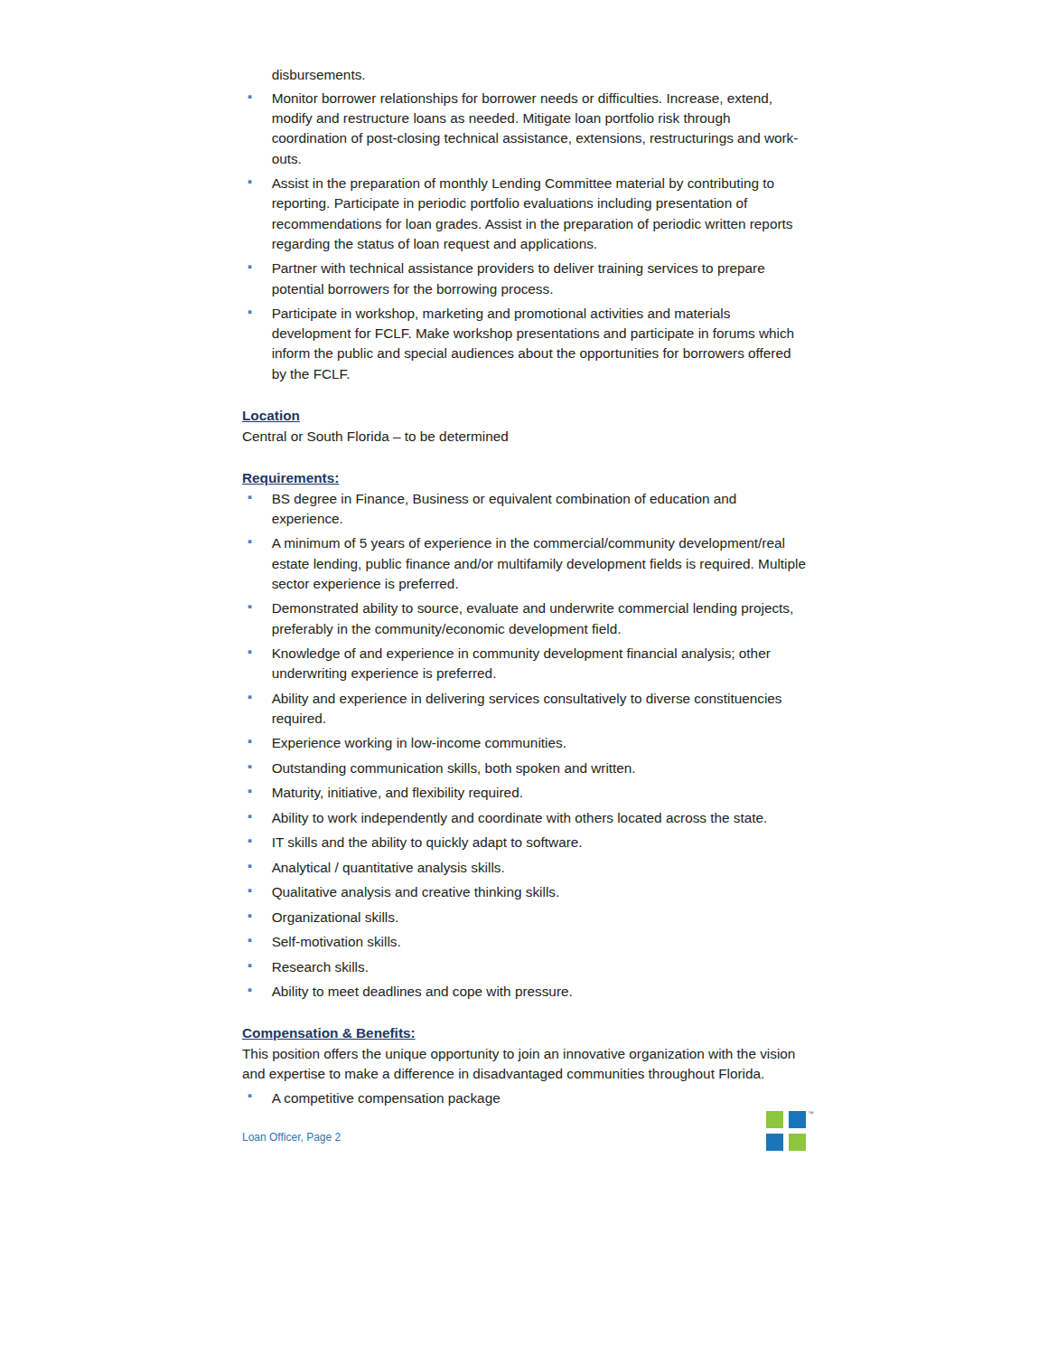disbursements.
Monitor borrower relationships for borrower needs or difficulties. Increase, extend, modify and restructure loans as needed. Mitigate loan portfolio risk through coordination of post-closing technical assistance, extensions, restructurings and work-outs.
Assist in the preparation of monthly Lending Committee material by contributing to reporting. Participate in periodic portfolio evaluations including presentation of recommendations for loan grades. Assist in the preparation of periodic written reports regarding the status of loan request and applications.
Partner with technical assistance providers to deliver training services to prepare potential borrowers for the borrowing process.
Participate in workshop, marketing and promotional activities and materials development for FCLF. Make workshop presentations and participate in forums which inform the public and special audiences about the opportunities for borrowers offered by the FCLF.
Location
Central or South Florida – to be determined
Requirements:
BS degree in Finance, Business or equivalent combination of education and experience.
A minimum of 5 years of experience in the commercial/community development/real estate lending, public finance and/or multifamily development fields is required. Multiple sector experience is preferred.
Demonstrated ability to source, evaluate and underwrite commercial lending projects, preferably in the community/economic development field.
Knowledge of and experience in community development financial analysis; other underwriting experience is preferred.
Ability and experience in delivering services consultatively to diverse constituencies required.
Experience working in low-income communities.
Outstanding communication skills, both spoken and written.
Maturity, initiative, and flexibility required.
Ability to work independently and coordinate with others located across the state.
IT skills and the ability to quickly adapt to software.
Analytical / quantitative analysis skills.
Qualitative analysis and creative thinking skills.
Organizational skills.
Self-motivation skills.
Research skills.
Ability to meet deadlines and cope with pressure.
Compensation & Benefits:
This position offers the unique opportunity to join an innovative organization with the vision and expertise to make a difference in disadvantaged communities throughout Florida.
A competitive compensation package
Loan Officer, Page 2
™